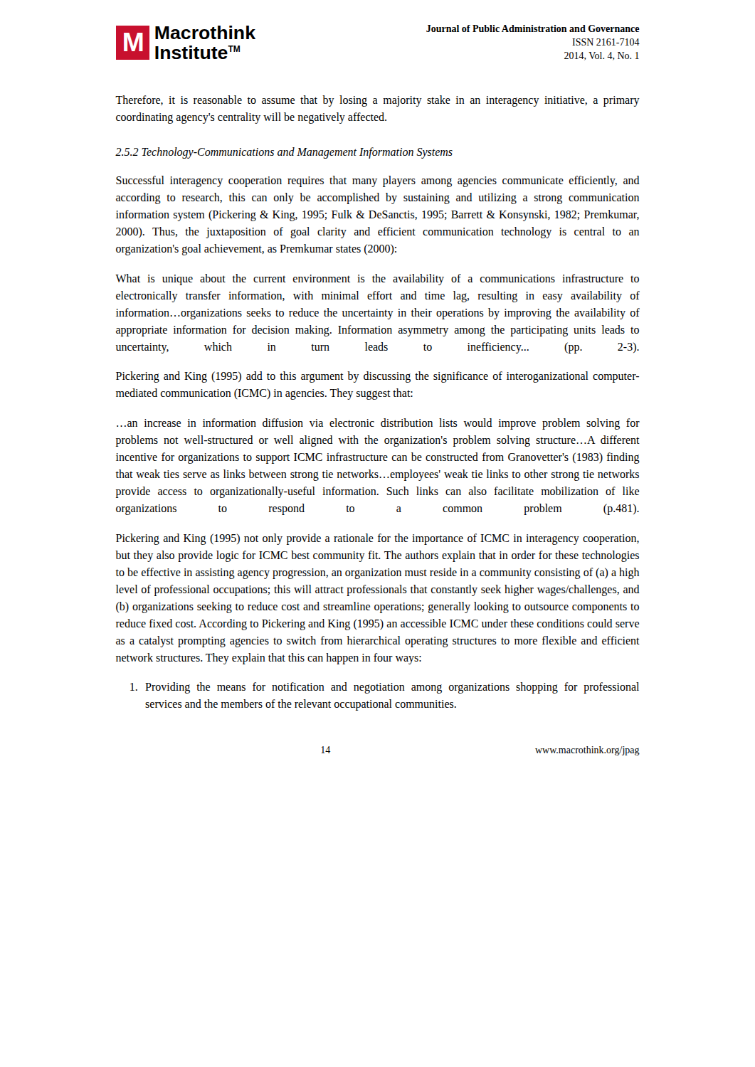M Macrothink
InstituteTM
Journal of Public Administration and Governance
ISSN 2161-7104
2014, Vol. 4, No. 1
Therefore, it is reasonable to assume that by losing a majority stake in an interagency initiative, a primary coordinating agency's centrality will be negatively affected.
2.5.2 Technology-Communications and Management Information Systems
Successful interagency cooperation requires that many players among agencies communicate efficiently, and according to research, this can only be accomplished by sustaining and utilizing a strong communication information system (Pickering & King, 1995; Fulk & DeSanctis, 1995; Barrett & Konsynski, 1982; Premkumar, 2000). Thus, the juxtaposition of goal clarity and efficient communication technology is central to an organization's goal achievement, as Premkumar states (2000):
What is unique about the current environment is the availability of a communications infrastructure to electronically transfer information, with minimal effort and time lag, resulting in easy availability of information…organizations seeks to reduce the uncertainty in their operations by improving the availability of appropriate information for decision making. Information asymmetry among the participating units leads to uncertainty, which in turn leads to inefficiency... (pp. 2-3).
Pickering and King (1995) add to this argument by discussing the significance of interoganizational computer-mediated communication (ICMC) in agencies. They suggest that:
…an increase in information diffusion via electronic distribution lists would improve problem solving for problems not well-structured or well aligned with the organization's problem solving structure…A different incentive for organizations to support ICMC infrastructure can be constructed from Granovetter's (1983) finding that weak ties serve as links between strong tie networks…employees' weak tie links to other strong tie networks provide access to organizationally-useful information. Such links can also facilitate mobilization of like organizations to respond to a common problem (p.481).
Pickering and King (1995) not only provide a rationale for the importance of ICMC in interagency cooperation, but they also provide logic for ICMC best community fit. The authors explain that in order for these technologies to be effective in assisting agency progression, an organization must reside in a community consisting of (a) a high level of professional occupations; this will attract professionals that constantly seek higher wages/challenges, and (b) organizations seeking to reduce cost and streamline operations; generally looking to outsource components to reduce fixed cost. According to Pickering and King (1995) an accessible ICMC under these conditions could serve as a catalyst prompting agencies to switch from hierarchical operating structures to more flexible and efficient network structures. They explain that this can happen in four ways:
Providing the means for notification and negotiation among organizations shopping for professional services and the members of the relevant occupational communities.
14 www.macrothink.org/jpag